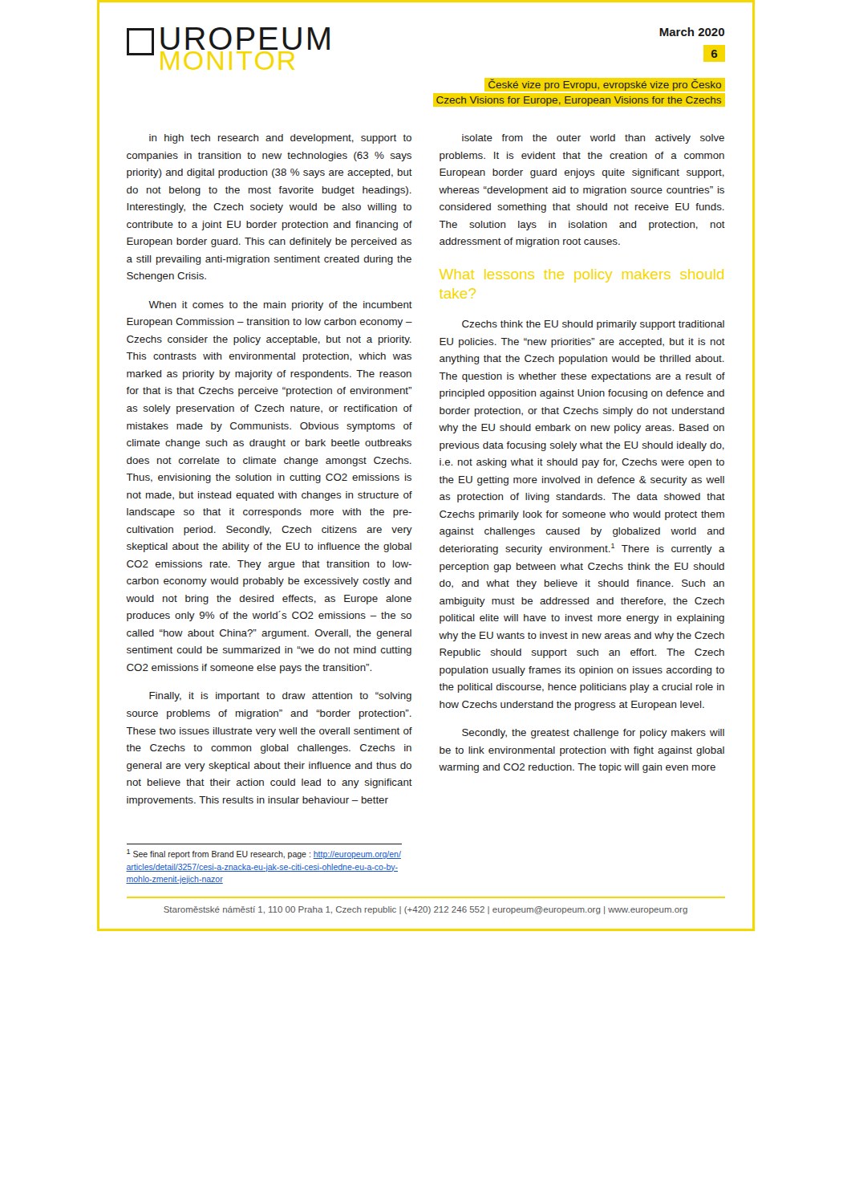UROPEUM
MONITOR
March 2020
6
České vize pro Evropu, evropské vize pro Česko
Czech Visions for Europe, European Visions for the Czechs
in high tech research and development, support to companies in transition to new technologies (63 % says priority) and digital production (38 % says are accepted, but do not belong to the most favorite budget headings). Interestingly, the Czech society would be also willing to contribute to a joint EU border protection and financing of European border guard. This can definitely be perceived as a still prevailing anti-migration sentiment created during the Schengen Crisis.
When it comes to the main priority of the incumbent European Commission – transition to low carbon economy – Czechs consider the policy acceptable, but not a priority. This contrasts with environmental protection, which was marked as priority by majority of respondents. The reason for that is that Czechs perceive “protection of environment” as solely preservation of Czech nature, or rectification of mistakes made by Communists. Obvious symptoms of climate change such as draught or bark beetle outbreaks does not correlate to climate change amongst Czechs. Thus, envisioning the solution in cutting CO2 emissions is not made, but instead equated with changes in structure of landscape so that it corresponds more with the pre-cultivation period. Secondly, Czech citizens are very skeptical about the ability of the EU to influence the global CO2 emissions rate. They argue that transition to low-carbon economy would probably be excessively costly and would not bring the desired effects, as Europe alone produces only 9% of the world´s CO2 emissions – the so called “how about China?” argument. Overall, the general sentiment could be summarized in “we do not mind cutting CO2 emissions if someone else pays the transition”.
Finally, it is important to draw attention to “solving source problems of migration” and “border protection”. These two issues illustrate very well the overall sentiment of the Czechs to common global challenges. Czechs in general are very skeptical about their influence and thus do not believe that their action could lead to any significant improvements. This results in insular behaviour – better
isolate from the outer world than actively solve problems. It is evident that the creation of a common European border guard enjoys quite significant support, whereas “development aid to migration source countries” is considered something that should not receive EU funds. The solution lays in isolation and protection, not addressment of migration root causes.
What lessons the policy makers should take?
Czechs think the EU should primarily support traditional EU policies. The “new priorities” are accepted, but it is not anything that the Czech population would be thrilled about. The question is whether these expectations are a result of principled opposition against Union focusing on defence and border protection, or that Czechs simply do not understand why the EU should embark on new policy areas. Based on previous data focusing solely what the EU should ideally do, i.e. not asking what it should pay for, Czechs were open to the EU getting more involved in defence & security as well as protection of living standards. The data showed that Czechs primarily look for someone who would protect them against challenges caused by globalized world and deteriorating security environment.1 There is currently a perception gap between what Czechs think the EU should do, and what they believe it should finance. Such an ambiguity must be addressed and therefore, the Czech political elite will have to invest more energy in explaining why the EU wants to invest in new areas and why the Czech Republic should support such an effort. The Czech population usually frames its opinion on issues according to the political discourse, hence politicians play a crucial role in how Czechs understand the progress at European level.
Secondly, the greatest challenge for policy makers will be to link environmental protection with fight against global warming and CO2 reduction. The topic will gain even more
1 See final report from Brand EU research, page : http://europeum.org/en/articles/detail/3257/cesi-a-znacka-eu-jak-se-citi-cesi-ohledne-eu-a-co-by-mohlo-zmenit-jejich-nazor
Staroměstské náměstí 1, 110 00 Praha 1, Czech republic | (+420) 212 246 552 | europeum@europeum.org | www.europeum.org